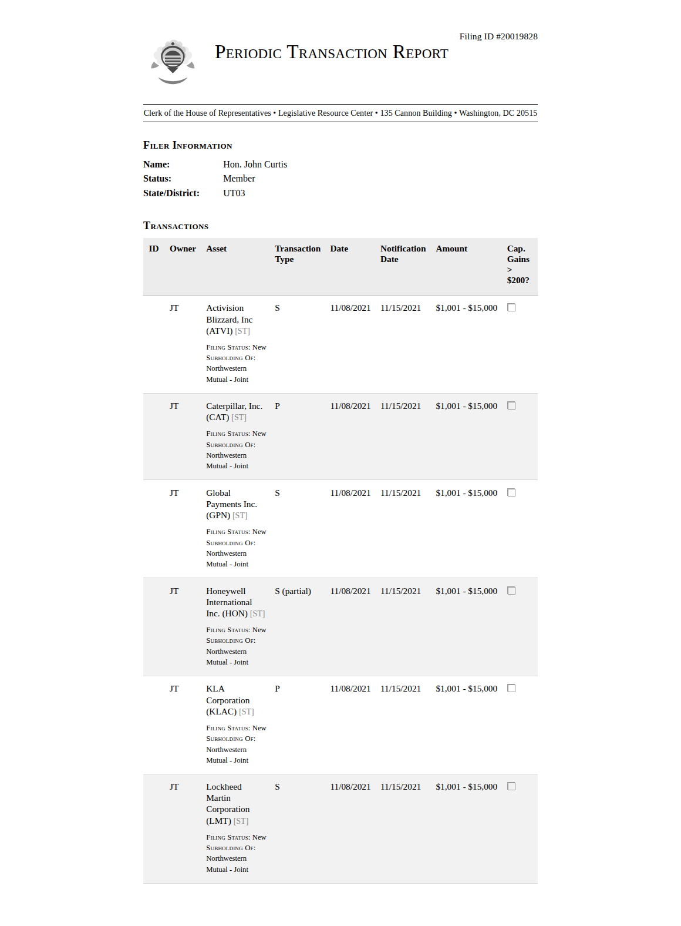Filing ID #20019828
Periodic Transaction Report
Clerk of the House of Representatives • Legislative Resource Center • 135 Cannon Building • Washington, DC 20515
Filer Information
| Name: | Hon. John Curtis |
| Status: | Member |
| State/District: | UT03 |
Transactions
| ID | Owner | Asset | Transaction Type | Date | Notification Date | Amount | Cap. Gains > $200? |
| --- | --- | --- | --- | --- | --- | --- | --- |
| | JT | Activision Blizzard, Inc (ATVI) [ST] Filing Status: New Subholding Of: Northwestern Mutual - Joint | S | 11/08/2021 | 11/15/2021 | $1,001 - $15,000 | |
| | JT | Caterpillar, Inc. (CAT) [ST] Filing Status: New Subholding Of: Northwestern Mutual - Joint | P | 11/08/2021 | 11/15/2021 | $1,001 - $15,000 | |
| | JT | Global Payments Inc. (GPN) [ST] Filing Status: New Subholding Of: Northwestern Mutual - Joint | S | 11/08/2021 | 11/15/2021 | $1,001 - $15,000 | |
| | JT | Honeywell International Inc. (HON) [ST] Filing Status: New Subholding Of: Northwestern Mutual - Joint | S (partial) | 11/08/2021 | 11/15/2021 | $1,001 - $15,000 | |
| | JT | KLA Corporation (KLAC) [ST] Filing Status: New Subholding Of: Northwestern Mutual - Joint | P | 11/08/2021 | 11/15/2021 | $1,001 - $15,000 | |
| | JT | Lockheed Martin Corporation (LMT) [ST] Filing Status: New Subholding Of: Northwestern Mutual - Joint | S | 11/08/2021 | 11/15/2021 | $1,001 - $15,000 | |